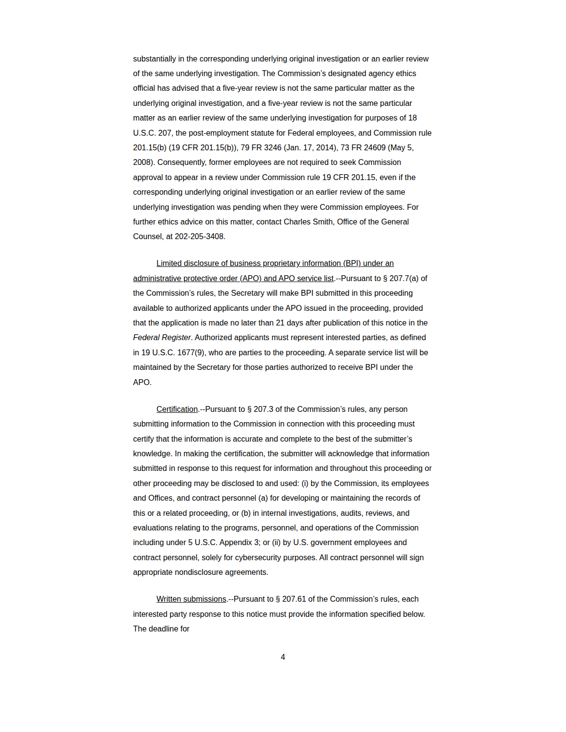substantially in the corresponding underlying original investigation or an earlier review of the same underlying investigation. The Commission’s designated agency ethics official has advised that a five-year review is not the same particular matter as the underlying original investigation, and a five-year review is not the same particular matter as an earlier review of the same underlying investigation for purposes of 18 U.S.C. 207, the post-employment statute for Federal employees, and Commission rule 201.15(b) (19 CFR 201.15(b)), 79 FR 3246 (Jan. 17, 2014), 73 FR 24609 (May 5, 2008). Consequently, former employees are not required to seek Commission approval to appear in a review under Commission rule 19 CFR 201.15, even if the corresponding underlying original investigation or an earlier review of the same underlying investigation was pending when they were Commission employees. For further ethics advice on this matter, contact Charles Smith, Office of the General Counsel, at 202-205-3408.
Limited disclosure of business proprietary information (BPI) under an administrative protective order (APO) and APO service list.--Pursuant to § 207.7(a) of the Commission’s rules, the Secretary will make BPI submitted in this proceeding available to authorized applicants under the APO issued in the proceeding, provided that the application is made no later than 21 days after publication of this notice in the Federal Register. Authorized applicants must represent interested parties, as defined in 19 U.S.C. 1677(9), who are parties to the proceeding. A separate service list will be maintained by the Secretary for those parties authorized to receive BPI under the APO.
Certification.--Pursuant to § 207.3 of the Commission’s rules, any person submitting information to the Commission in connection with this proceeding must certify that the information is accurate and complete to the best of the submitter’s knowledge. In making the certification, the submitter will acknowledge that information submitted in response to this request for information and throughout this proceeding or other proceeding may be disclosed to and used: (i) by the Commission, its employees and Offices, and contract personnel (a) for developing or maintaining the records of this or a related proceeding, or (b) in internal investigations, audits, reviews, and evaluations relating to the programs, personnel, and operations of the Commission including under 5 U.S.C. Appendix 3; or (ii) by U.S. government employees and contract personnel, solely for cybersecurity purposes. All contract personnel will sign appropriate nondisclosure agreements.
Written submissions.--Pursuant to § 207.61 of the Commission’s rules, each interested party response to this notice must provide the information specified below. The deadline for
4